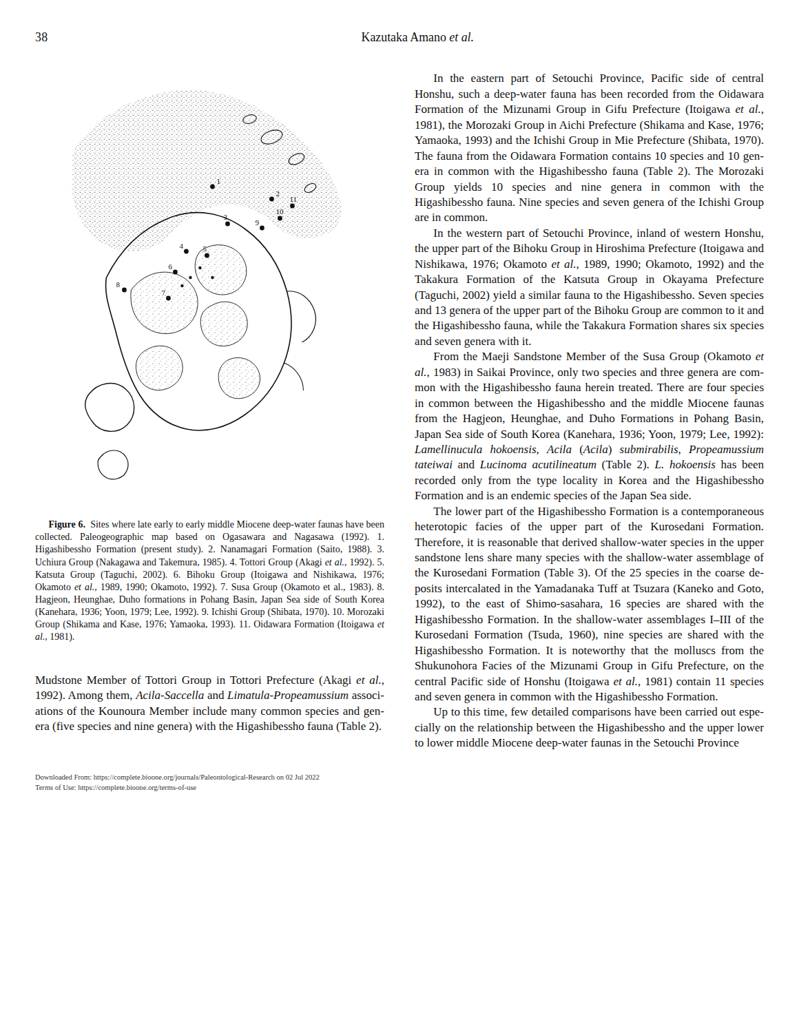38
Kazutaka Amano et al.
1 2 11 10 9 3 4 5 6 7 8
Figure 6. Sites where late early to early middle Miocene deep-water faunas have been collected. Paleogeographic map based on Ogasawara and Nagasawa (1992). 1. Higashibessho Formation (present study). 2. Nanamagari Formation (Saito, 1988). 3. Uchiura Group (Nakagawa and Takemura, 1985). 4. Tottori Group (Akagi et al., 1992). 5. Katsuta Group (Taguchi, 2002). 6. Bihoku Group (Itoigawa and Nishikawa, 1976; Okamoto et al., 1989, 1990; Okamoto, 1992). 7. Susa Group (Okamoto et al., 1983). 8. Hagjeon, Heunghae, Duho formations in Pohang Basin, Japan Sea side of South Korea (Kanehara, 1936; Yoon, 1979; Lee, 1992). 9. Ichishi Group (Shibata, 1970). 10. Morozaki Group (Shikama and Kase, 1976; Yamaoka, 1993). 11. Oidawara Formation (Itoigawa et al., 1981).
Mudstone Member of Tottori Group in Tottori Prefecture (Akagi et al., 1992). Among them, Acila-Saccella and Limatula-Propeamussium associations of the Kounoura Member include many common species and genera (five species and nine genera) with the Higashibessho fauna (Table 2).
In the eastern part of Setouchi Province, Pacific side of central Honshu, such a deep-water fauna has been recorded from the Oidawara Formation of the Mizunami Group in Gifu Prefecture (Itoigawa et al., 1981), the Morozaki Group in Aichi Prefecture (Shikama and Kase, 1976; Yamaoka, 1993) and the Ichishi Group in Mie Prefecture (Shibata, 1970). The fauna from the Oidawara Formation contains 10 species and 10 genera in common with the Higashibessho fauna (Table 2). The Morozaki Group yields 10 species and nine genera in common with the Higashibessho fauna. Nine species and seven genera of the Ichishi Group are in common.
In the western part of Setouchi Province, inland of western Honshu, the upper part of the Bihoku Group in Hiroshima Prefecture (Itoigawa and Nishikawa, 1976; Okamoto et al., 1989, 1990; Okamoto, 1992) and the Takakura Formation of the Katsuta Group in Okayama Prefecture (Taguchi, 2002) yield a similar fauna to the Higashibessho. Seven species and 13 genera of the upper part of the Bihoku Group are common to it and the Higashibessho fauna, while the Takakura Formation shares six species and seven genera with it.
From the Maeji Sandstone Member of the Susa Group (Okamoto et al., 1983) in Saikai Province, only two species and three genera are common with the Higashibessho fauna herein treated. There are four species in common between the Higashibessho and the middle Miocene faunas from the Hagjeon, Heunghae, and Duho Formations in Pohang Basin, Japan Sea side of South Korea (Kanehara, 1936; Yoon, 1979; Lee, 1992): Lamellinucula hokoensis, Acila (Acila) submirabilis, Propeamussium tateiwai and Lucinoma acutilineatum (Table 2). L. hokoensis has been recorded only from the type locality in Korea and the Higashibessho Formation and is an endemic species of the Japan Sea side.
The lower part of the Higashibessho Formation is a contemporaneous heterotopic facies of the upper part of the Kurosedani Formation. Therefore, it is reasonable that derived shallow-water species in the upper sandstone lens share many species with the shallow-water assemblage of the Kurosedani Formation (Table 3). Of the 25 species in the coarse deposits intercalated in the Yamadanaka Tuff at Tsuzara (Kaneko and Goto, 1992), to the east of Shimo-sasahara, 16 species are shared with the Higashibessho Formation. In the shallow-water assemblages I–III of the Kurosedani Formation (Tsuda, 1960), nine species are shared with the Higashibessho Formation. It is noteworthy that the molluscs from the Shukunohora Facies of the Mizunami Group in Gifu Prefecture, on the central Pacific side of Honshu (Itoigawa et al., 1981) contain 11 species and seven genera in common with the Higashibessho Formation.
Up to this time, few detailed comparisons have been carried out especially on the relationship between the Higashibessho and the upper lower to lower middle Miocene deep-water faunas in the Setouchi Province
Downloaded From: https://complete.bioone.org/journals/Paleontological-Research on 02 Jul 2022
Terms of Use: https://complete.bioone.org/terms-of-use